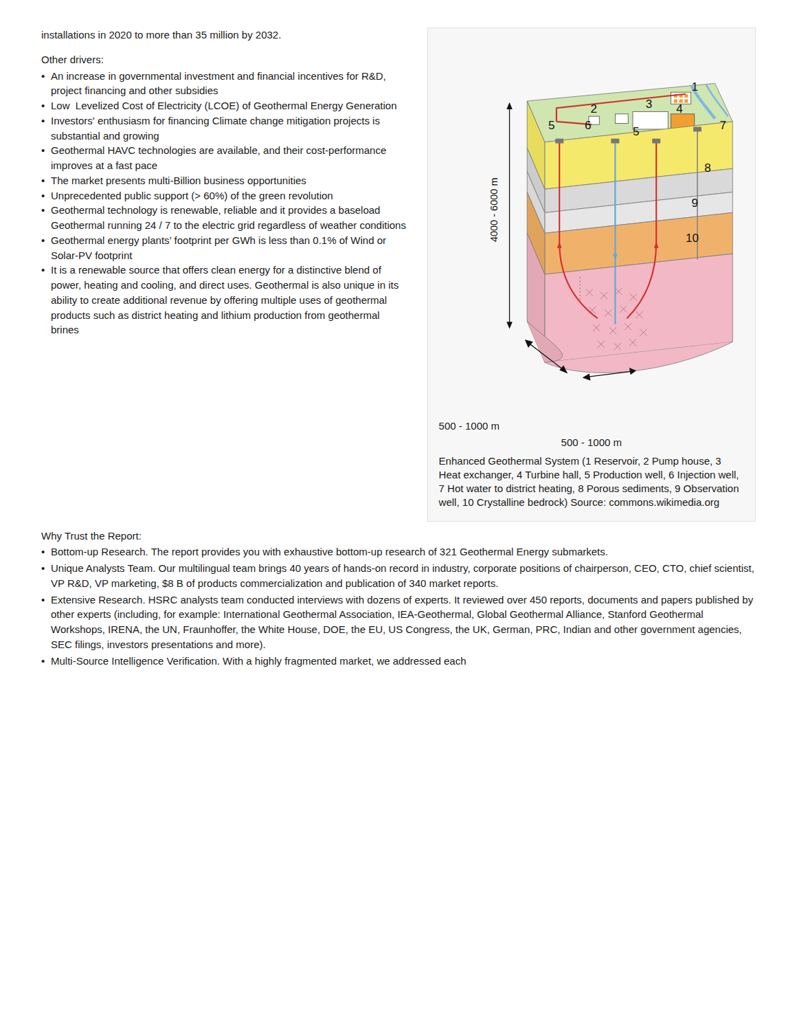1 2 3 4 5 6 5 7 8 9 10 4000 - 6000 m
500 - 1000 m
500 - 1000 m
Enhanced Geothermal System (1 Reservoir, 2 Pump house, 3 Heat exchanger, 4 Turbine hall, 5 Production well, 6 Injection well, 7 Hot water to district heating, 8 Porous sediments, 9 Observation well, 10 Crystalline bedrock) Source: commons.wikimedia.org
installations in 2020 to more than 35 million by 2032.
Other drivers:
An increase in governmental investment and financial incentives for R&D, project financing and other subsidies
Low Levelized Cost of Electricity (LCOE) of Geothermal Energy Generation
Investors' enthusiasm for financing Climate change mitigation projects is substantial and growing
Geothermal HAVC technologies are available, and their cost-performance improves at a fast pace
The market presents multi-Billion business opportunities
Unprecedented public support (> 60%) of the green revolution
Geothermal technology is renewable, reliable and it provides a baseload Geothermal running 24 / 7 to the electric grid regardless of weather conditions
Geothermal energy plants’ footprint per GWh is less than 0.1% of Wind or Solar-PV footprint
It is a renewable source that offers clean energy for a distinctive blend of power, heating and cooling, and direct uses. Geothermal is also unique in its ability to create additional revenue by offering multiple uses of geothermal products such as district heating and lithium production from geothermal brines
Why Trust the Report:
Bottom-up Research. The report provides you with exhaustive bottom-up research of 321 Geothermal Energy submarkets.
Unique Analysts Team. Our multilingual team brings 40 years of hands-on record in industry, corporate positions of chairperson, CEO, CTO, chief scientist, VP R&D, VP marketing, $8 B of products commercialization and publication of 340 market reports.
Extensive Research. HSRC analysts team conducted interviews with dozens of experts. It reviewed over 450 reports, documents and papers published by other experts (including, for example: International Geothermal Association, IEA-Geothermal, Global Geothermal Alliance, Stanford Geothermal Workshops, IRENA, the UN, Fraunhoffer, the White House, DOE, the EU, US Congress, the UK, German, PRC, Indian and other government agencies, SEC filings, investors presentations and more).
Multi-Source Intelligence Verification. With a highly fragmented market, we addressed each